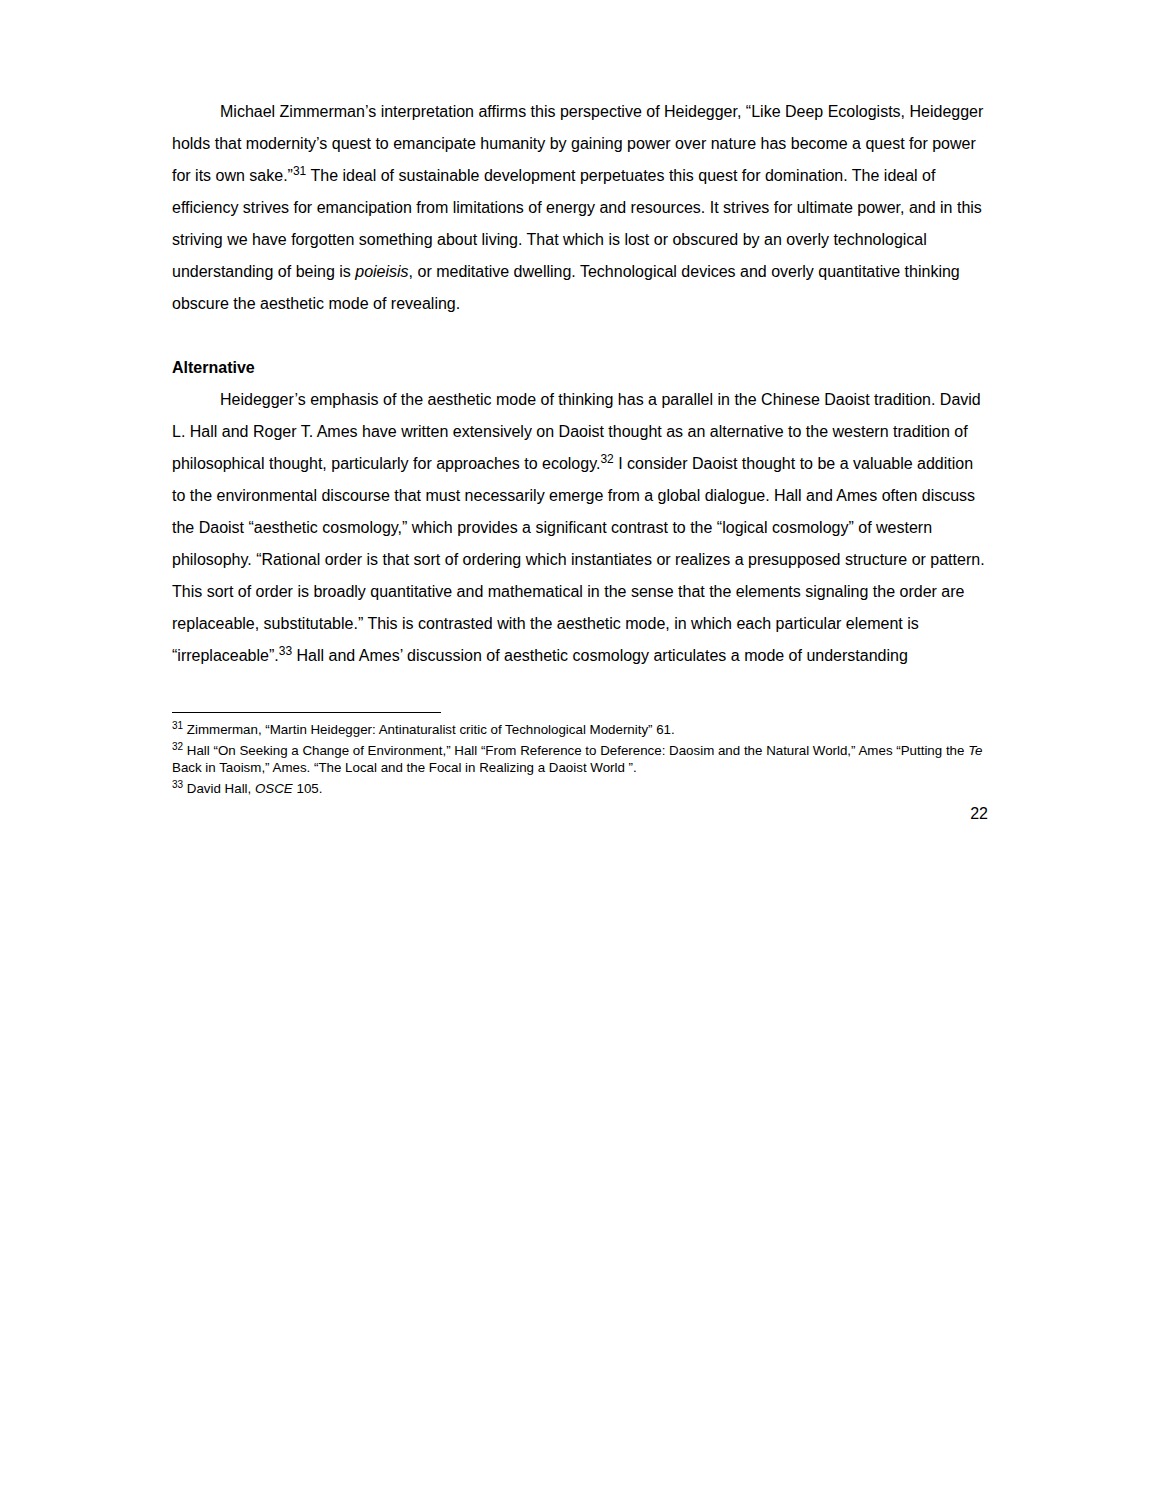Michael Zimmerman’s interpretation affirms this perspective of Heidegger, “Like Deep Ecologists, Heidegger holds that modernity’s quest to emancipate humanity by gaining power over nature has become a quest for power for its own sake.”31 The ideal of sustainable development perpetuates this quest for domination. The ideal of efficiency strives for emancipation from limitations of energy and resources. It strives for ultimate power, and in this striving we have forgotten something about living. That which is lost or obscured by an overly technological understanding of being is poieisis, or meditative dwelling. Technological devices and overly quantitative thinking obscure the aesthetic mode of revealing.
Alternative
Heidegger’s emphasis of the aesthetic mode of thinking has a parallel in the Chinese Daoist tradition. David L. Hall and Roger T. Ames have written extensively on Daoist thought as an alternative to the western tradition of philosophical thought, particularly for approaches to ecology.32 I consider Daoist thought to be a valuable addition to the environmental discourse that must necessarily emerge from a global dialogue. Hall and Ames often discuss the Daoist “aesthetic cosmology,” which provides a significant contrast to the “logical cosmology” of western philosophy. “Rational order is that sort of ordering which instantiates or realizes a presupposed structure or pattern. This sort of order is broadly quantitative and mathematical in the sense that the elements signaling the order are replaceable, substitutable.” This is contrasted with the aesthetic mode, in which each particular element is “irreplaceable”.33 Hall and Ames’ discussion of aesthetic cosmology articulates a mode of understanding
31 Zimmerman, “Martin Heidegger: Antinaturalist critic of Technological Modernity” 61.
32 Hall “On Seeking a Change of Environment,” Hall “From Reference to Deference: Daosim and the Natural World,” Ames “Putting the Te Back in Taoism,” Ames. “The Local and the Focal in Realizing a Daoist World ”.
33 David Hall, OSCE 105.
22